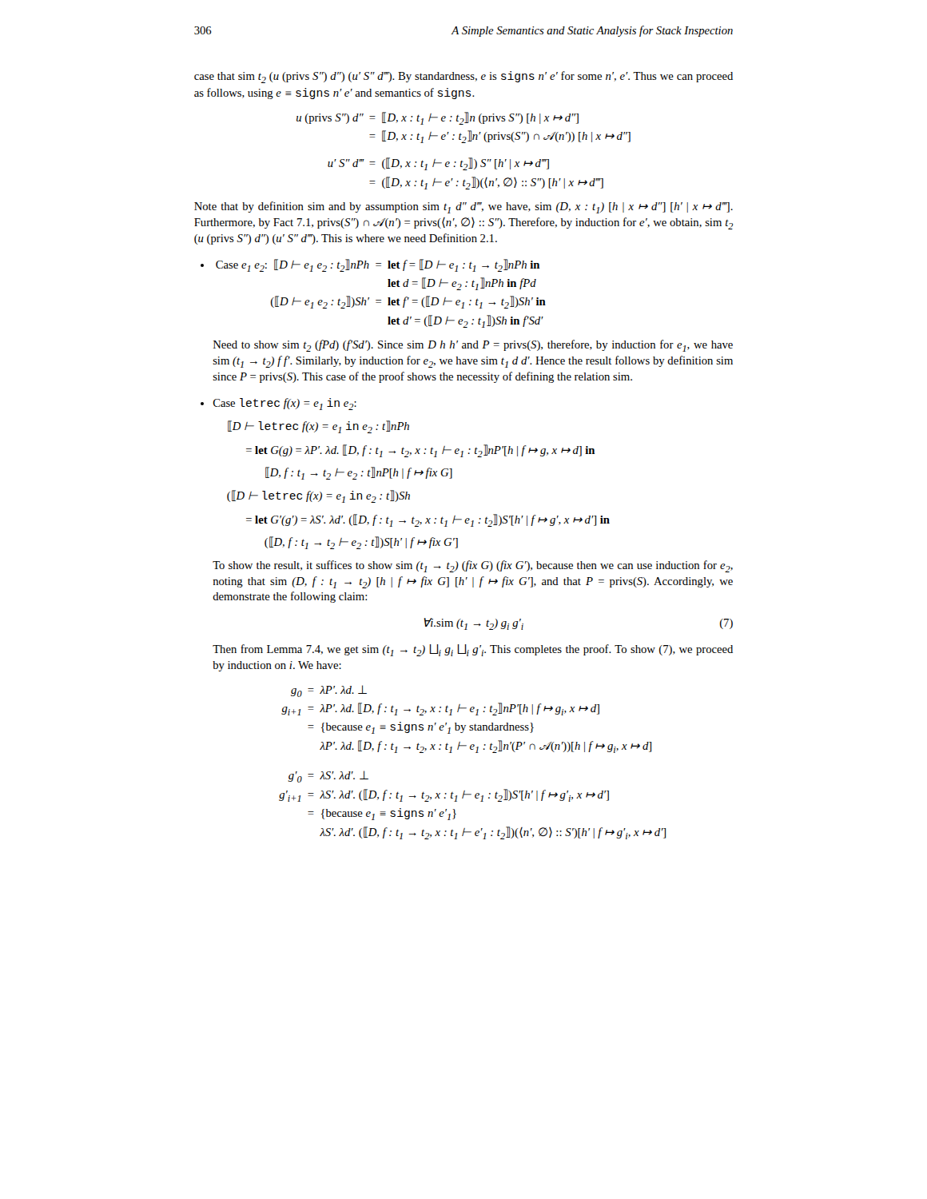306 A Simple Semantics and Static Analysis for Stack Inspection
case that sim t2 (u (privs S″) d″) (u′ S″ d‴). By standardness, e is signs n′ e′ for some n′, e′. Thus we can proceed as follows, using e ≡ signs n′ e′ and semantics of signs.
| u (privs S″ ) d″ | = | ⟦ D, x : t 1 ⊢ e : t 2 ⟧ n (privs S″ ) [ h / x ↦ d″ ] |
| | = | ⟦ D, x : t 1 ⊢ e′ : t 2 ⟧ n′ (privs( S″ ) ∩ 𝒜( n′ )) [ h / x ↦ d″ ] |
| u′ S″ d‴ | = | (⟦ D, x : t 1 ⊢ e : t 2 ⟧) S″ [ h′ / x ↦ d‴ ] |
| | = | (⟦ D, x : t 1 ⊢ e′ : t 2 ⟧)(⟨ n′ , ∅⟩ :: S″ ) [ h′ / x ↦ d‴ ] |
Note that by definition sim and by assumption sim t1 d″ d‴, we have, sim (D, x : t1) [h | x ↦ d″] [h′ | x ↦ d‴]. Furthermore, by Fact 7.1, privs(S″) ∩ 𝒜(n′) = privs(⟨n′, ∅⟩ :: S″). Therefore, by induction for e′, we obtain, sim t2 (u (privs S″) d″) (u′ S″ d‴). This is where we need Definition 2.1.
| Case e 1 e 2 : ⟦ D ⊢ e 1 e 2 : t 2 ⟧ nPh | = | let f = ⟦ D ⊢ e 1 : t 1 → t 2 ⟧ nPh in |
| | | let d = ⟦ D ⊢ e 2 : t 1 ⟧ nPh in fPd |
| (⟦ D ⊢ e 1 e 2 : t 2 ⟧) Sh′ | = | let f′ = (⟦ D ⊢ e 1 : t 1 → t 2 ⟧) Sh′ in |
| | | let d′ = (⟦ D ⊢ e 2 : t 1 ⟧) Sh in f′Sd′ |
Need to show sim t2 (fPd) (f′Sd′). Since sim D h h′ and P = privs(S), therefore, by induction for e1, we have sim (t1 → t2) f f′. Similarly, by induction for e2, we have sim t1 d d′. Hence the result follows by definition sim since P = privs(S). This case of the proof shows the necessity of defining the relation sim.
Case letrec f(x) = e1 in e2:
⟦D ⊢ letrec f(x) = e1 in e2 : t⟧nPh
= let G(g) = λP′. λd. ⟦D, f : t1 → t2, x : t1 ⊢ e1 : t2⟧nP′[h | f ↦ g, x ↦ d] in
⟦D, f : t1 → t2 ⊢ e2 : t⟧nP[h | f ↦ fix G]
(⟦D ⊢ letrec f(x) = e1 in e2 : t⟧)Sh
= let G′(g′) = λS′. λd′. (⟦D, f : t1 → t2, x : t1 ⊢ e1 : t2⟧)S′[h′ | f ↦ g′, x ↦ d′] in
(⟦D, f : t1 → t2 ⊢ e2 : t⟧)S[h′ | f ↦ fix G′]
To show the result, it suffices to show sim (t1 → t2) (fix G) (fix G′), because then we can use induction for e2, noting that sim (D, f : t1 → t2) [h | f ↦ fix G] [h′ | f ↦ fix G′], and that P = privs(S). Accordingly, we demonstrate the following claim:
∀i. sim (t1 → t2) gi g′i (7)
Then from Lemma 7.4, we get sim (t1 → t2) ⨆i gi ⨆i g′i. This completes the proof. To show (7), we proceed by induction on i. We have:
| g 0 | = | λP′. λd. ⊥ |
| g i+1 | = | λP′. λd. ⟦ D, f : t 1 → t 2 , x : t 1 ⊢ e 1 : t 2 ⟧ nP′ [ h / f ↦ g i , x ↦ d ] |
| | = | {because e 1 ≡ signs n′ e′ 1 by standardness} |
| | | λP′. λd. ⟦ D, f : t 1 → t 2 , x : t 1 ⊢ e 1 : t 2 ⟧ n′ ( P′ ∩ 𝒜( n′ ))[ h / f ↦ g i , x ↦ d ] |
| g′ 0 | = | λS′. λd′. ⊥ |
| g′ i+1 | = | λS′. λd′. (⟦ D, f : t 1 → t 2 , x : t 1 ⊢ e 1 : t 2 ⟧) S′ [ h′ / f ↦ g′ i , x ↦ d′ ] |
| | = | {because e 1 ≡ signs n′ e′ 1 } |
| | | λS′. λd′. (⟦ D, f : t 1 → t 2 , x : t 1 ⊢ e′ 1 : t 2 ⟧)(⟨ n′ , ∅⟩ :: S′ )[ h′ / f ↦ g′ i , x ↦ d′ ] |